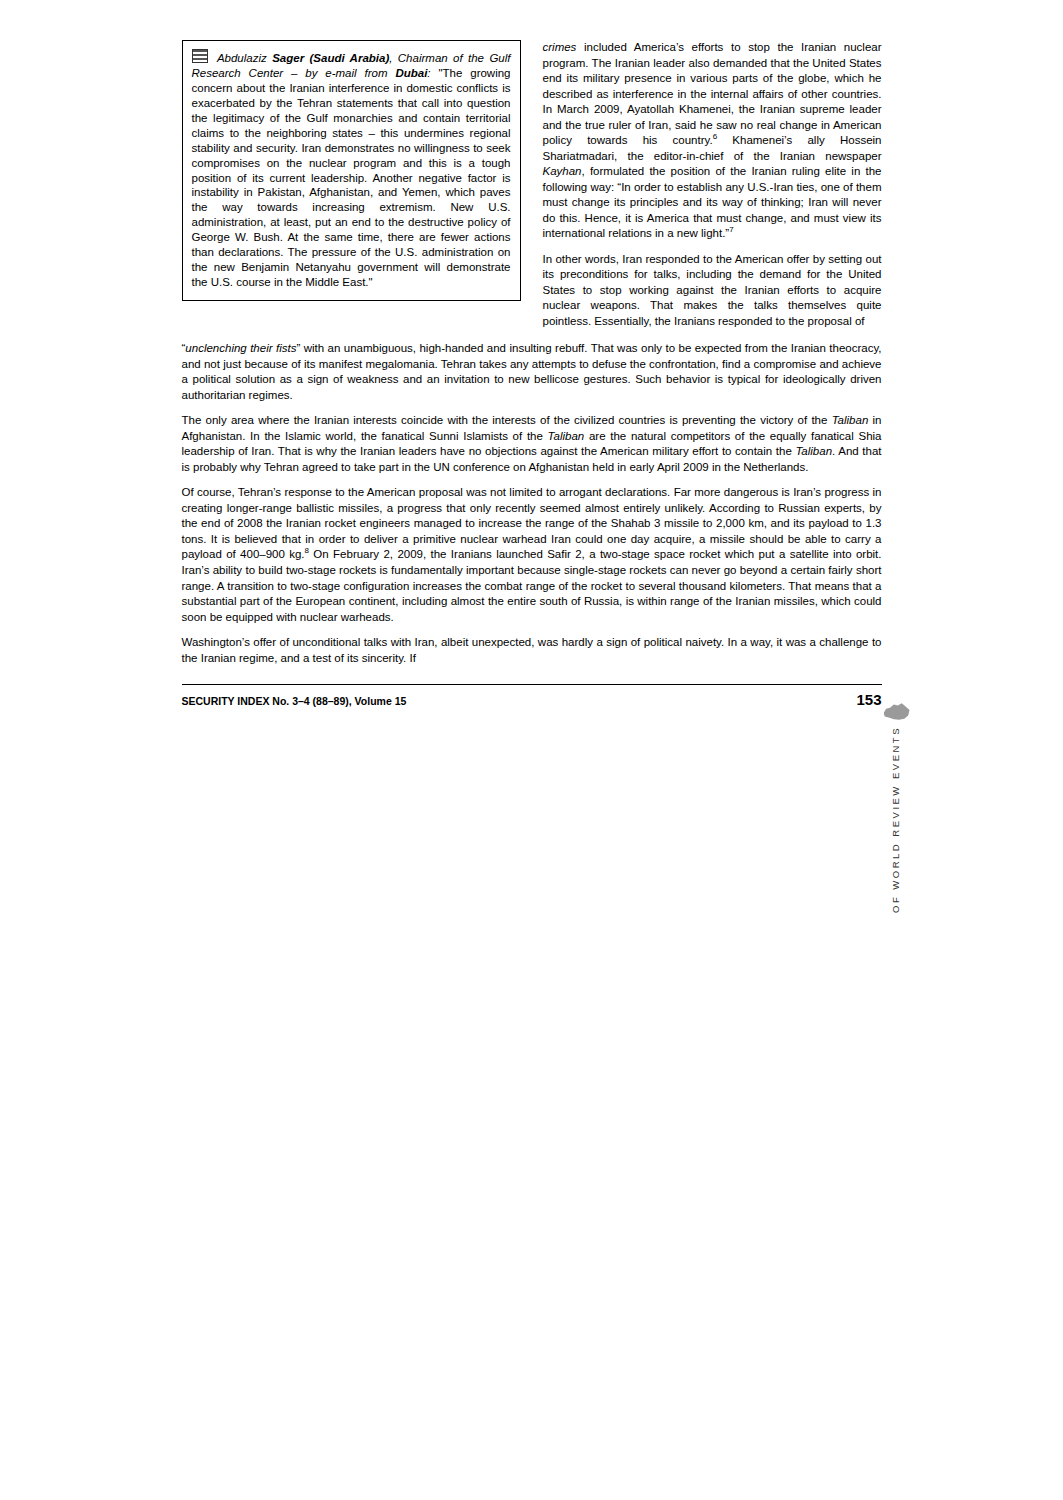Abdulaziz Sager (Saudi Arabia), Chairman of the Gulf Research Center – by e-mail from Dubai: "The growing concern about the Iranian interference in domestic conflicts is exacerbated by the Tehran statements that call into question the legitimacy of the Gulf monarchies and contain territorial claims to the neighboring states – this undermines regional stability and security. Iran demonstrates no willingness to seek compromises on the nuclear program and this is a tough position of its current leadership. Another negative factor is instability in Pakistan, Afghanistan, and Yemen, which paves the way towards increasing extremism. New U.S. administration, at least, put an end to the destructive policy of George W. Bush. At the same time, there are fewer actions than declarations. The pressure of the U.S. administration on the new Benjamin Netanyahu government will demonstrate the U.S. course in the Middle East."
crimes included America’s efforts to stop the Iranian nuclear program. The Iranian leader also demanded that the United States end its military presence in various parts of the globe, which he described as interference in the internal affairs of other countries. In March 2009, Ayatollah Khamenei, the Iranian supreme leader and the true ruler of Iran, said he saw no real change in American policy towards his country.6 Khamenei’s ally Hossein Shariatmadari, the editor-in-chief of the Iranian newspaper Kayhan, formulated the position of the Iranian ruling elite in the following way: “In order to establish any U.S.-Iran ties, one of them must change its principles and its way of thinking; Iran will never do this. Hence, it is America that must change, and must view its international relations in a new light.”7
In other words, Iran responded to the American offer by setting out its preconditions for talks, including the demand for the United States to stop working against the Iranian efforts to acquire nuclear weapons. That makes the talks themselves quite pointless. Essentially, the Iranians responded to the proposal of
“unclenching their fists” with an unambiguous, high-handed and insulting rebuff. That was only to be expected from the Iranian theocracy, and not just because of its manifest megalomania. Tehran takes any attempts to defuse the confrontation, find a compromise and achieve a political solution as a sign of weakness and an invitation to new bellicose gestures. Such behavior is typical for ideologically driven authoritarian regimes.
The only area where the Iranian interests coincide with the interests of the civilized countries is preventing the victory of the Taliban in Afghanistan. In the Islamic world, the fanatical Sunni Islamists of the Taliban are the natural competitors of the equally fanatical Shia leadership of Iran. That is why the Iranian leaders have no objections against the American military effort to contain the Taliban. And that is probably why Tehran agreed to take part in the UN conference on Afghanistan held in early April 2009 in the Netherlands.
Of course, Tehran’s response to the American proposal was not limited to arrogant declarations. Far more dangerous is Iran’s progress in creating longer-range ballistic missiles, a progress that only recently seemed almost entirely unlikely. According to Russian experts, by the end of 2008 the Iranian rocket engineers managed to increase the range of the Shahab 3 missile to 2,000 km, and its payload to 1.3 tons. It is believed that in order to deliver a primitive nuclear warhead Iran could one day acquire, a missile should be able to carry a payload of 400–900 kg.8 On February 2, 2009, the Iranians launched Safir 2, a two-stage space rocket which put a satellite into orbit. Iran’s ability to build two-stage rockets is fundamentally important because single-stage rockets can never go beyond a certain fairly short range. A transition to two-stage configuration increases the combat range of the rocket to several thousand kilometers. That means that a substantial part of the European continent, including almost the entire south of Russia, is within range of the Iranian missiles, which could soon be equipped with nuclear warheads.
Washington’s offer of unconditional talks with Iran, albeit unexpected, was hardly a sign of political naivety. In a way, it was a challenge to the Iranian regime, and a test of its sincerity. If
OF WORLD REVIEW EVENTS
SECURITY INDEX No. 3–4 (88–89), Volume 15
153